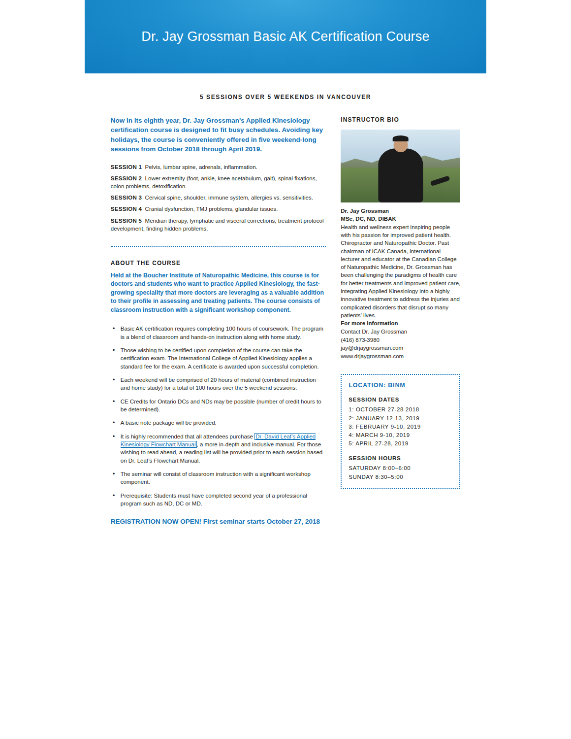Dr. Jay Grossman Basic AK Certification Course
5 SESSIONS OVER 5 WEEKENDS IN VANCOUVER
Now in its eighth year, Dr. Jay Grossman's Applied Kinesiology certification course is designed to fit busy schedules. Avoiding key holidays, the course is conveniently offered in five weekend-long sessions from October 2018 through April 2019.
SESSION 1 Pelvis, lumbar spine, adrenals, inflammation.
SESSION 2 Lower extremity (foot, ankle, knee acetabulum, gait), spinal fixations, colon problems, detoxification.
SESSION 3 Cervical spine, shoulder, immune system, allergies vs. sensitivities.
SESSION 4 Cranial dysfunction, TMJ problems, glandular issues.
SESSION 5 Meridian therapy, lymphatic and visceral corrections, treatment protocol development, finding hidden problems.
ABOUT THE COURSE
Held at the Boucher Institute of Naturopathic Medicine, this course is for doctors and students who want to practice Applied Kinesiology, the fast-growing speciality that more doctors are leveraging as a valuable addition to their profile in assessing and treating patients. The course consists of classroom instruction with a significant workshop component.
Basic AK certification requires completing 100 hours of coursework. The program is a blend of classroom and hands-on instruction along with home study.
Those wishing to be certified upon completion of the course can take the certification exam. The International College of Applied Kinesiology applies a standard fee for the exam. A certificate is awarded upon successful completion.
Each weekend will be comprised of 20 hours of material (combined instruction and home study) for a total of 100 hours over the 5 weekend sessions.
CE Credits for Ontario DCs and NDs may be possible (number of credit hours to be determined).
A basic note package will be provided.
It is highly recommended that all attendees purchase Dr. David Leaf’s Applied Kinesiology Flowchart Manual, a more in-depth and inclusive manual. For those wishing to read ahead, a reading list will be provided prior to each session based on Dr. Leaf’s Flowchart Manual.
The seminar will consist of classroom instruction with a significant workshop component.
Prerequisite: Students must have completed second year of a professional program such as ND, DC or MD.
REGISTRATION NOW OPEN! First seminar starts October 27, 2018
INSTRUCTOR BIO
Dr. Jay Grossman
MSc, DC, ND, DIBAK
Health and wellness expert inspiring people with his passion for improved patient health. Chiropractor and Naturopathic Doctor. Past chairman of ICAK Canada, international lecturer and educator at the Canadian College of Naturopathic Medicine, Dr. Grossman has been challenging the paradigms of health care for better treatments and improved patient care, integrating Applied Kinesiology into a highly innovative treatment to address the injuries and complicated disorders that disrupt so many patients’ lives.
For more information
Contact Dr. Jay Grossman
(416) 873-3980
jay@drjaygrossman.com
www.drjaygrossman.com
LOCATION: BINM
SESSION DATES
1: OCTOBER 27-28 2018
2: JANUARY 12-13, 2019
3: FEBRUARY 9-10, 2019
4: MARCH 9-10, 2019
5: APRIL 27-28, 2019
SESSION HOURS
SATURDAY 8:00–6:00
SUNDAY 8:30–5:00